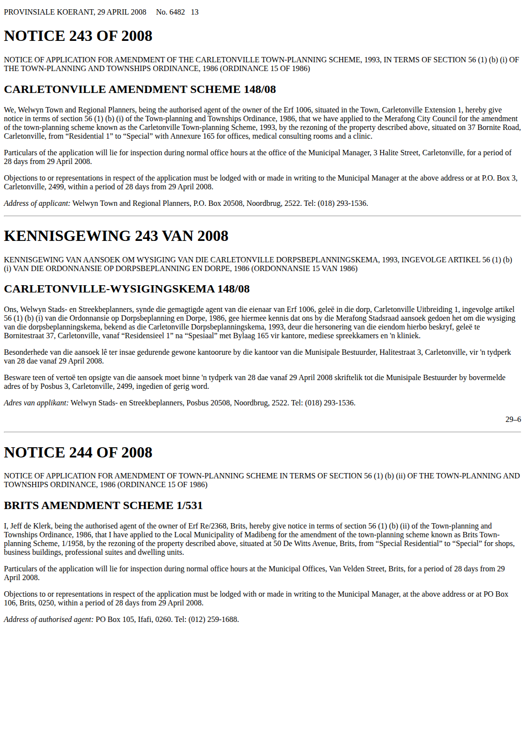PROVINSIALE KOERANT, 29 APRIL 2008 No. 6482 13
NOTICE 243 OF 2008
NOTICE OF APPLICATION FOR AMENDMENT OF THE CARLETONVILLE TOWN-PLANNING SCHEME, 1993, IN TERMS OF SECTION 56 (1) (b) (i) OF THE TOWN-PLANNING AND TOWNSHIPS ORDINANCE, 1986 (ORDINANCE 15 OF 1986)
CARLETONVILLE AMENDMENT SCHEME 148/08
We, Welwyn Town and Regional Planners, being the authorised agent of the owner of the Erf 1006, situated in the Town, Carletonville Extension 1, hereby give notice in terms of section 56 (1) (b) (i) of the Town-planning and Townships Ordinance, 1986, that we have applied to the Merafong City Council for the amendment of the town-planning scheme known as the Carletonville Town-planning Scheme, 1993, by the rezoning of the property described above, situated on 37 Bornite Road, Carletonville, from “Residential 1” to “Special” with Annexure 165 for offices, medical consulting rooms and a clinic.
Particulars of the application will lie for inspection during normal office hours at the office of the Municipal Manager, 3 Halite Street, Carletonville, for a period of 28 days from 29 April 2008.
Objections to or representations in respect of the application must be lodged with or made in writing to the Municipal Manager at the above address or at P.O. Box 3, Carletonville, 2499, within a period of 28 days from 29 April 2008.
Address of applicant: Welwyn Town and Regional Planners, P.O. Box 20508, Noordbrug, 2522. Tel: (018) 293-1536.
KENNISGEWING 243 VAN 2008
KENNISGEWING VAN AANSOEK OM WYSIGING VAN DIE CARLETONVILLE DORPSBEPLANNINGSKEMA, 1993, INGEVOLGE ARTIKEL 56 (1) (b) (i) VAN DIE ORDONNANSIE OP DORPSBEPLANNING EN DORPE, 1986 (ORDONNANSIE 15 VAN 1986)
CARLETONVILLE-WYSIGINGSKEMA 148/08
Ons, Welwyn Stads- en Streekbeplanners, synde die gemagtigde agent van die eienaar van Erf 1006, geleë in die dorp, Carletonville Uitbreiding 1, ingevolge artikel 56 (1) (b) (i) van die Ordonnansie op Dorpsbeplanning en Dorpe, 1986, gee hiermee kennis dat ons by die Merafong Stadsraad aansoek gedoen het om die wysiging van die dorpsbeplanningskema, bekend as die Carletonville Dorpsbeplanningskema, 1993, deur die hersonering van die eiendom hierbo beskryf, geleë te Bornitestraat 37, Carletonville, vanaf “Residensieel 1” na “Spesiaal” met Bylaag 165 vir kantore, mediese spreekkamers en 'n kliniek.
Besonderhede van die aansoek lê ter insae gedurende gewone kantoorure by die kantoor van die Munisipale Bestuurder, Halitestraat 3, Carletonville, vir 'n tydperk van 28 dae vanaf 29 April 2008.
Besware teen of vertoë ten opsigte van die aansoek moet binne 'n tydperk van 28 dae vanaf 29 April 2008 skriftelik tot die Munisipale Bestuurder by bovermelde adres of by Posbus 3, Carletonville, 2499, ingedien of gerig word.
Adres van applikant: Welwyn Stads- en Streekbeplanners, Posbus 20508, Noordbrug, 2522. Tel: (018) 293-1536.
29–6
NOTICE 244 OF 2008
NOTICE OF APPLICATION FOR AMENDMENT OF TOWN-PLANNING SCHEME IN TERMS OF SECTION 56 (1) (b) (ii) OF THE TOWN-PLANNING AND TOWNSHIPS ORDINANCE, 1986 (ORDINANCE 15 OF 1986)
BRITS AMENDMENT SCHEME 1/531
I, Jeff de Klerk, being the authorised agent of the owner of Erf Re/2368, Brits, hereby give notice in terms of section 56 (1) (b) (ii) of the Town-planning and Townships Ordinance, 1986, that I have applied to the Local Municipality of Madibeng for the amendment of the town-planning scheme known as Brits Town-planning Scheme, 1/1958, by the rezoning of the property described above, situated at 50 De Witts Avenue, Brits, from “Special Residential” to “Special” for shops, business buildings, professional suites and dwelling units.
Particulars of the application will lie for inspection during normal office hours at the Municipal Offices, Van Velden Street, Brits, for a period of 28 days from 29 April 2008.
Objections to or representations in respect of the application must be lodged with or made in writing to the Municipal Manager, at the above address or at PO Box 106, Brits, 0250, within a period of 28 days from 29 April 2008.
Address of authorised agent: PO Box 105, Ifafi, 0260. Tel: (012) 259-1688.